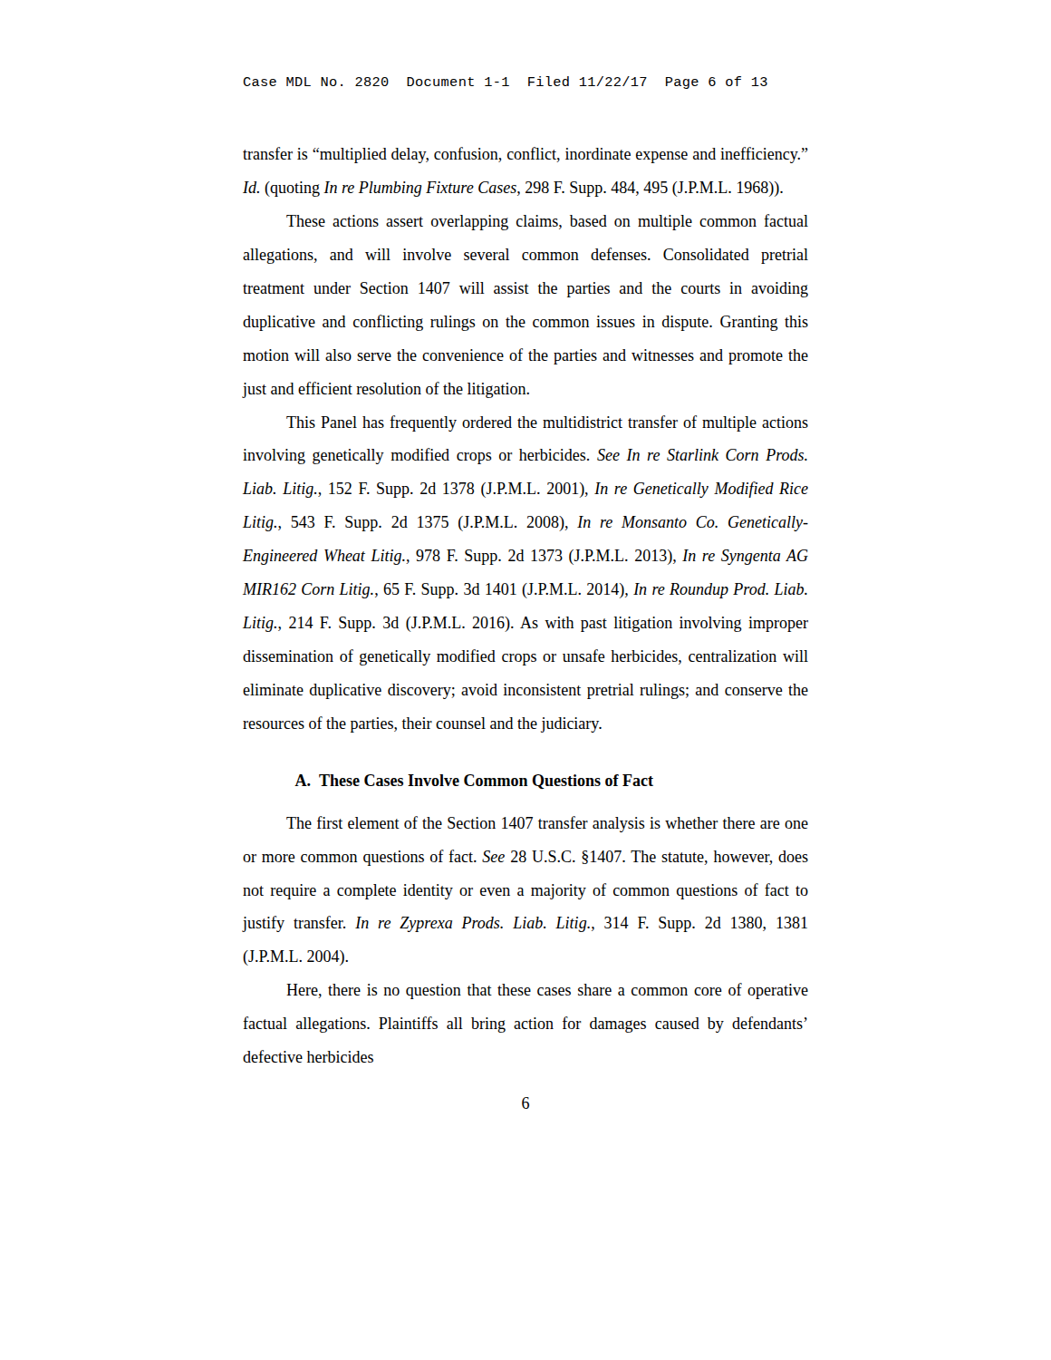Case MDL No. 2820 Document 1-1 Filed 11/22/17 Page 6 of 13
transfer is “multiplied delay, confusion, conflict, inordinate expense and inefficiency.” Id. (quoting In re Plumbing Fixture Cases, 298 F. Supp. 484, 495 (J.P.M.L. 1968)).
These actions assert overlapping claims, based on multiple common factual allegations, and will involve several common defenses. Consolidated pretrial treatment under Section 1407 will assist the parties and the courts in avoiding duplicative and conflicting rulings on the common issues in dispute. Granting this motion will also serve the convenience of the parties and witnesses and promote the just and efficient resolution of the litigation.
This Panel has frequently ordered the multidistrict transfer of multiple actions involving genetically modified crops or herbicides. See In re Starlink Corn Prods. Liab. Litig., 152 F. Supp. 2d 1378 (J.P.M.L. 2001), In re Genetically Modified Rice Litig., 543 F. Supp. 2d 1375 (J.P.M.L. 2008), In re Monsanto Co. Genetically-Engineered Wheat Litig., 978 F. Supp. 2d 1373 (J.P.M.L. 2013), In re Syngenta AG MIR162 Corn Litig., 65 F. Supp. 3d 1401 (J.P.M.L. 2014), In re Roundup Prod. Liab. Litig., 214 F. Supp. 3d (J.P.M.L. 2016). As with past litigation involving improper dissemination of genetically modified crops or unsafe herbicides, centralization will eliminate duplicative discovery; avoid inconsistent pretrial rulings; and conserve the resources of the parties, their counsel and the judiciary.
A. These Cases Involve Common Questions of Fact
The first element of the Section 1407 transfer analysis is whether there are one or more common questions of fact. See 28 U.S.C. §1407. The statute, however, does not require a complete identity or even a majority of common questions of fact to justify transfer. In re Zyprexa Prods. Liab. Litig., 314 F. Supp. 2d 1380, 1381 (J.P.M.L. 2004).
Here, there is no question that these cases share a common core of operative factual allegations. Plaintiffs all bring action for damages caused by defendants’ defective herbicides
6